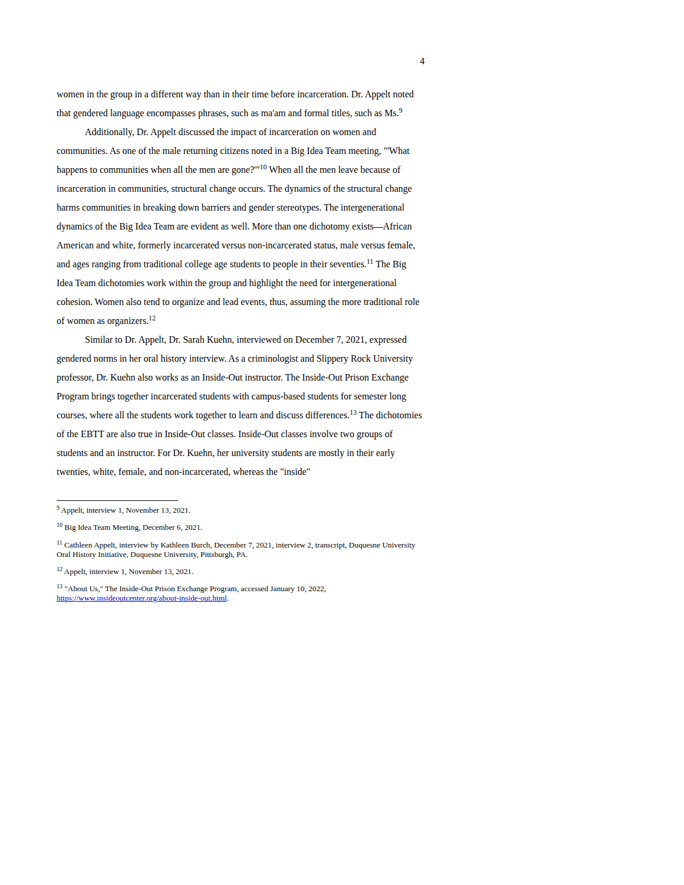4
women in the group in a different way than in their time before incarceration. Dr. Appelt noted that gendered language encompasses phrases, such as ma'am and formal titles, such as Ms.9
Additionally, Dr. Appelt discussed the impact of incarceration on women and communities. As one of the male returning citizens noted in a Big Idea Team meeting, "'What happens to communities when all the men are gone?'"10 When all the men leave because of incarceration in communities, structural change occurs. The dynamics of the structural change harms communities in breaking down barriers and gender stereotypes. The intergenerational dynamics of the Big Idea Team are evident as well. More than one dichotomy exists—African American and white, formerly incarcerated versus non-incarcerated status, male versus female, and ages ranging from traditional college age students to people in their seventies.11 The Big Idea Team dichotomies work within the group and highlight the need for intergenerational cohesion. Women also tend to organize and lead events, thus, assuming the more traditional role of women as organizers.12
Similar to Dr. Appelt, Dr. Sarah Kuehn, interviewed on December 7, 2021, expressed gendered norms in her oral history interview. As a criminologist and Slippery Rock University professor, Dr. Kuehn also works as an Inside-Out instructor. The Inside-Out Prison Exchange Program brings together incarcerated students with campus-based students for semester long courses, where all the students work together to learn and discuss differences.13 The dichotomies of the EBTT are also true in Inside-Out classes. Inside-Out classes involve two groups of students and an instructor. For Dr. Kuehn, her university students are mostly in their early twenties, white, female, and non-incarcerated, whereas the "inside"
9 Appelt, interview 1, November 13, 2021.
10 Big Idea Team Meeting, December 6, 2021.
11 Cathleen Appelt, interview by Kathleen Burch, December 7, 2021, interview 2, transcript, Duquesne University Oral History Initiative, Duquesne University, Pittsburgh, PA.
12 Appelt, interview 1, November 13, 2021.
13 "About Us," The Inside-Out Prison Exchange Program, accessed January 10, 2022, https://www.insideoutcenter.org/about-inside-out.html.